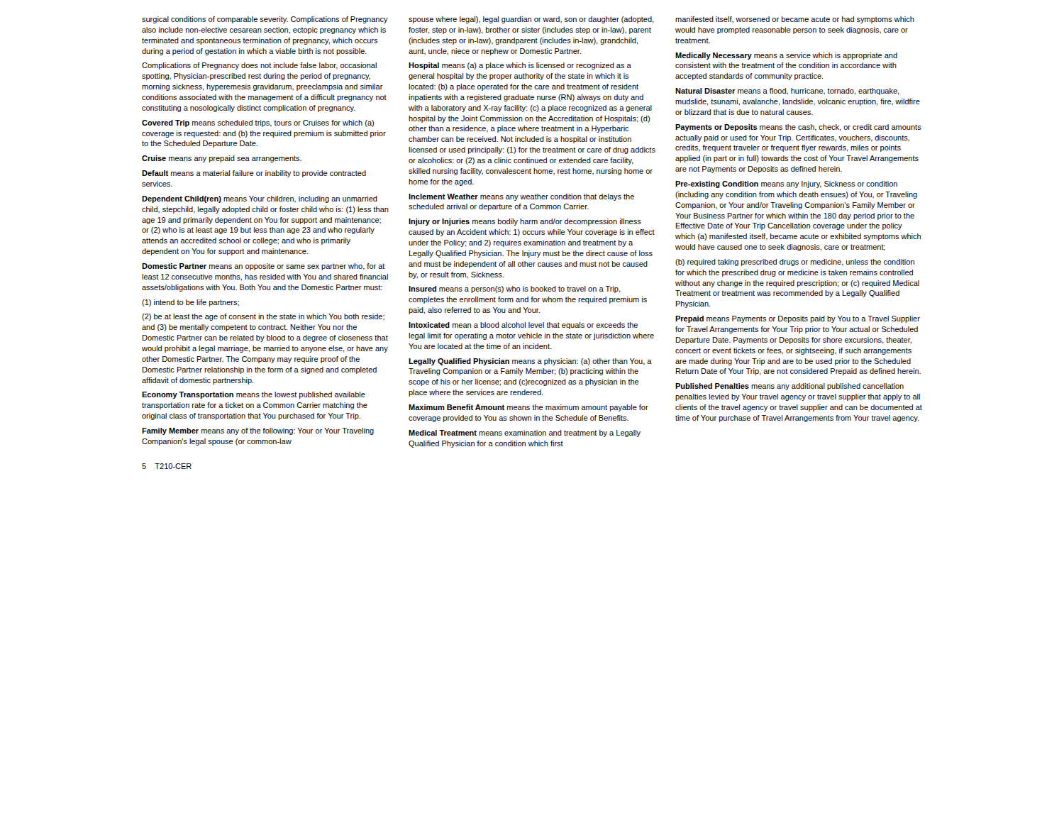surgical conditions of comparable severity. Complications of Pregnancy also include non-elective cesarean section, ectopic pregnancy which is terminated and spontaneous termination of pregnancy, which occurs during a period of gestation in which a viable birth is not possible.
Complications of Pregnancy does not include false labor, occasional spotting, Physician-prescribed rest during the period of pregnancy, morning sickness, hyperemesis gravidarum, preeclampsia and similar conditions associated with the management of a difficult pregnancy not constituting a nosologically distinct complication of pregnancy.
Covered Trip means scheduled trips, tours or Cruises for which (a) coverage is requested: and (b) the required premium is submitted prior to the Scheduled Departure Date.
Cruise means any prepaid sea arrangements.
Default means a material failure or inability to provide contracted services.
Dependent Child(ren) means Your children, including an unmarried child, stepchild, legally adopted child or foster child who is: (1) less than age 19 and primarily dependent on You for support and maintenance; or (2) who is at least age 19 but less than age 23 and who regularly attends an accredited school or college; and who is primarily dependent on You for support and maintenance.
Domestic Partner means an opposite or same sex partner who, for at least 12 consecutive months, has resided with You and shared financial assets/obligations with You. Both You and the Domestic Partner must:
(1) intend to be life partners;
(2) be at least the age of consent in the state in which You both reside; and (3) be mentally competent to contract. Neither You nor the Domestic Partner can be related by blood to a degree of closeness that would prohibit a legal marriage, be married to anyone else, or have any other Domestic Partner. The Company may require proof of the Domestic Partner relationship in the form of a signed and completed affidavit of domestic partnership.
Economy Transportation means the lowest published available transportation rate for a ticket on a Common Carrier matching the original class of transportation that You purchased for Your Trip.
Family Member means any of the following: Your or Your Traveling Companion's legal spouse (or common-law
spouse where legal), legal guardian or ward, son or daughter (adopted, foster, step or in-law), brother or sister (includes step or in-law), parent (includes step or in-law), grandparent (includes in-law), grandchild, aunt, uncle, niece or nephew or Domestic Partner.
Hospital means (a) a place which is licensed or recognized as a general hospital by the proper authority of the state in which it is located: (b) a place operated for the care and treatment of resident inpatients with a registered graduate nurse (RN) always on duty and with a laboratory and X-ray facility: (c) a place recognized as a general hospital by the Joint Commission on the Accreditation of Hospitals; (d) other than a residence, a place where treatment in a Hyperbaric chamber can be received. Not included is a hospital or institution licensed or used principally: (1) for the treatment or care of drug addicts or alcoholics: or (2) as a clinic continued or extended care facility, skilled nursing facility, convalescent home, rest home, nursing home or home for the aged.
Inclement Weather means any weather condition that delays the scheduled arrival or departure of a Common Carrier.
Injury or Injuries means bodily harm and/or decompression illness caused by an Accident which: 1) occurs while Your coverage is in effect under the Policy; and 2) requires examination and treatment by a Legally Qualified Physician. The Injury must be the direct cause of loss and must be independent of all other causes and must not be caused by, or result from, Sickness.
Insured means a person(s) who is booked to travel on a Trip, completes the enrollment form and for whom the required premium is paid, also referred to as You and Your.
Intoxicated mean a blood alcohol level that equals or exceeds the legal limit for operating a motor vehicle in the state or jurisdiction where You are located at the time of an incident.
Legally Qualified Physician means a physician: (a) other than You, a Traveling Companion or a Family Member; (b) practicing within the scope of his or her license; and (c)recognized as a physician in the place where the services are rendered.
Maximum Benefit Amount means the maximum amount payable for coverage provided to You as shown in the Schedule of Benefits.
Medical Treatment means examination and treatment by a Legally Qualified Physician for a condition which first
manifested itself, worsened or became acute or had symptoms which would have prompted reasonable person to seek diagnosis, care or treatment.
Medically Necessary means a service which is appropriate and consistent with the treatment of the condition in accordance with accepted standards of community practice.
Natural Disaster means a flood, hurricane, tornado, earthquake, mudslide, tsunami, avalanche, landslide, volcanic eruption, fire, wildfire or blizzard that is due to natural causes.
Payments or Deposits means the cash, check, or credit card amounts actually paid or used for Your Trip. Certificates, vouchers, discounts, credits, frequent traveler or frequent flyer rewards, miles or points applied (in part or in full) towards the cost of Your Travel Arrangements are not Payments or Deposits as defined herein.
Pre-existing Condition means any Injury, Sickness or condition (including any condition from which death ensues) of You, or Traveling Companion, or Your and/or Traveling Companion's Family Member or Your Business Partner for which within the 180 day period prior to the Effective Date of Your Trip Cancellation coverage under the policy which (a) manifested itself, became acute or exhibited symptoms which would have caused one to seek diagnosis, care or treatment;
(b) required taking prescribed drugs or medicine, unless the condition for which the prescribed drug or medicine is taken remains controlled without any change in the required prescription; or (c) required Medical Treatment or treatment was recommended by a Legally Qualified Physician.
Prepaid means Payments or Deposits paid by You to a Travel Supplier for Travel Arrangements for Your Trip prior to Your actual or Scheduled Departure Date. Payments or Deposits for shore excursions, theater, concert or event tickets or fees, or sightseeing, if such arrangements are made during Your Trip and are to be used prior to the Scheduled Return Date of Your Trip, are not considered Prepaid as defined herein.
Published Penalties means any additional published cancellation penalties levied by Your travel agency or travel supplier that apply to all clients of the travel agency or travel supplier and can be documented at time of Your purchase of Travel Arrangements from Your travel agency.
5 T210-CER